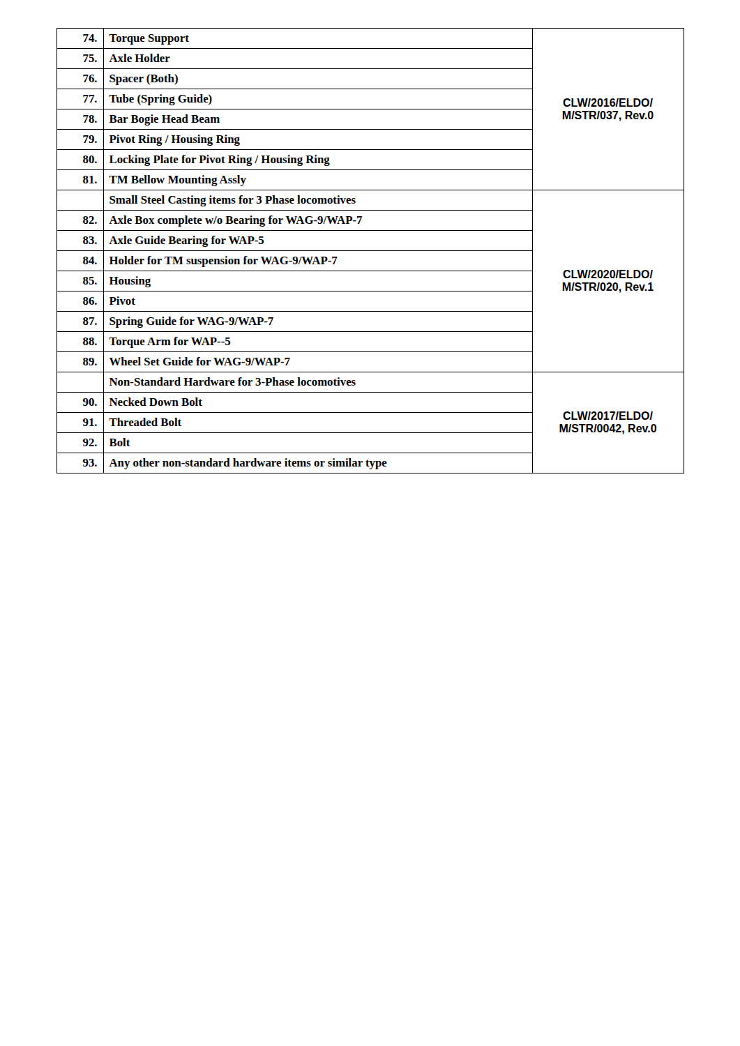| 74. | Torque Support | CLW/2016/ELDO/ M/STR/037, Rev.0 |
| 75. | Axle Holder |
| 76. | Spacer (Both) |
| 77. | Tube (Spring Guide) |
| 78. | Bar Bogie Head Beam |
| 79. | Pivot Ring / Housing Ring |
| 80. | Locking Plate for Pivot Ring / Housing Ring |
| 81. | TM Bellow Mounting Assly |
| | Small Steel Casting items for 3 Phase locomotives | CLW/2020/ELDO/ M/STR/020, Rev.1 |
| 82. | Axle Box complete w/o Bearing for WAG-9/WAP-7 |
| 83. | Axle Guide Bearing for WAP-5 |
| 84. | Holder for TM suspension for WAG-9/WAP-7 |
| 85. | Housing |
| 86. | Pivot |
| 87. | Spring Guide for WAG-9/WAP-7 |
| 88. | Torque Arm for WAP--5 |
| 89. | Wheel Set Guide for WAG-9/WAP-7 |
| | Non-Standard Hardware for 3-Phase locomotives | CLW/2017/ELDO/ M/STR/0042, Rev.0 |
| 90. | Necked Down Bolt |
| 91. | Threaded Bolt |
| 92. | Bolt |
| 93. | Any other non-standard hardware items or similar type |